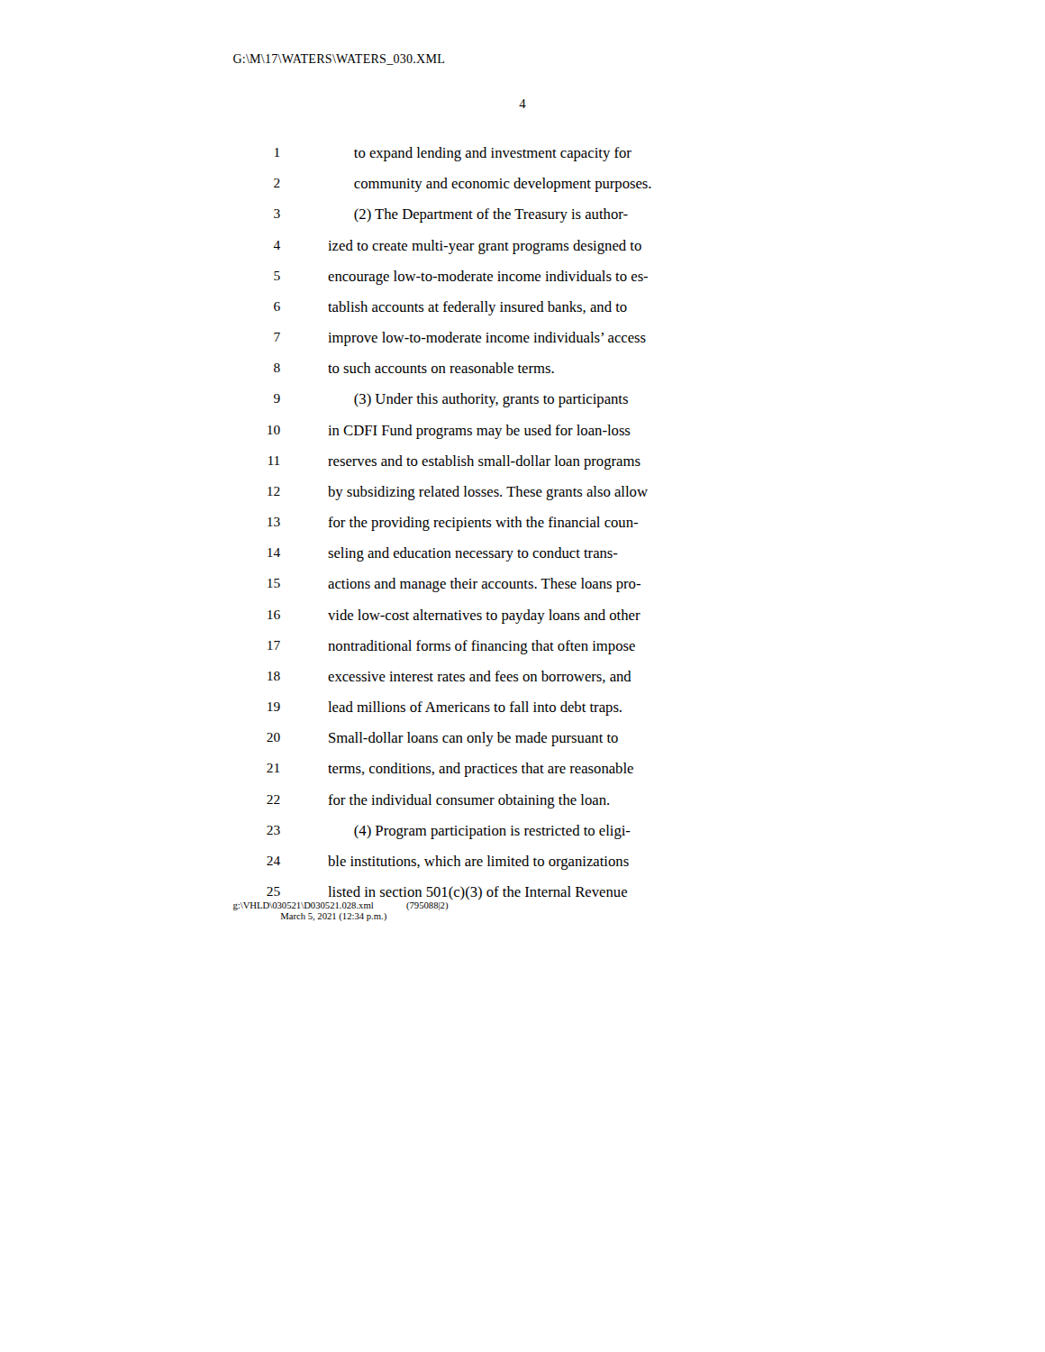G:\M\17\WATERS\WATERS_030.XML
4
| 1 | to expand lending and investment capacity for |
| 2 | community and economic development purposes. |
| 3 | (2) The Department of the Treasury is author- |
| 4 | ized to create multi-year grant programs designed to |
| 5 | encourage low-to-moderate income individuals to es- |
| 6 | tablish accounts at federally insured banks, and to |
| 7 | improve low-to-moderate income individuals’ access |
| 8 | to such accounts on reasonable terms. |
| 9 | (3) Under this authority, grants to participants |
| 10 | in CDFI Fund programs may be used for loan-loss |
| 11 | reserves and to establish small-dollar loan programs |
| 12 | by subsidizing related losses. These grants also allow |
| 13 | for the providing recipients with the financial coun- |
| 14 | seling and education necessary to conduct trans- |
| 15 | actions and manage their accounts. These loans pro- |
| 16 | vide low-cost alternatives to payday loans and other |
| 17 | nontraditional forms of financing that often impose |
| 18 | excessive interest rates and fees on borrowers, and |
| 19 | lead millions of Americans to fall into debt traps. |
| 20 | Small-dollar loans can only be made pursuant to |
| 21 | terms, conditions, and practices that are reasonable |
| 22 | for the individual consumer obtaining the loan. |
| 23 | (4) Program participation is restricted to eligi- |
| 24 | ble institutions, which are limited to organizations |
| 25 | listed in section 501(c)(3) of the Internal Revenue |
g:\VHLD\030521\D030521.028.xml (795088|2)
March 5, 2021 (12:34 p.m.)